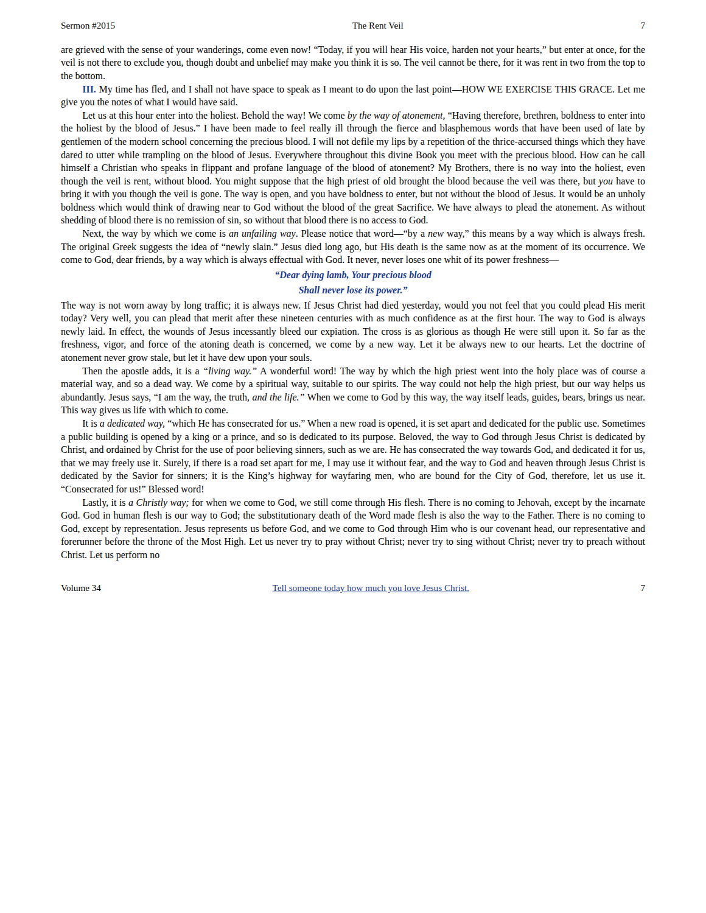Sermon #2015 The Rent Veil 7
are grieved with the sense of your wanderings, come even now! “Today, if you will hear His voice, harden not your hearts,” but enter at once, for the veil is not there to exclude you, though doubt and unbelief may make you think it is so. The veil cannot be there, for it was rent in two from the top to the bottom.
III. My time has fled, and I shall not have space to speak as I meant to do upon the last point—HOW WE EXERCISE THIS GRACE. Let me give you the notes of what I would have said.
Let us at this hour enter into the holiest. Behold the way! We come by the way of atonement, “Having therefore, brethren, boldness to enter into the holiest by the blood of Jesus.” I have been made to feel really ill through the fierce and blasphemous words that have been used of late by gentlemen of the modern school concerning the precious blood. I will not defile my lips by a repetition of the thrice-accursed things which they have dared to utter while trampling on the blood of Jesus. Everywhere throughout this divine Book you meet with the precious blood. How can he call himself a Christian who speaks in flippant and profane language of the blood of atonement? My Brothers, there is no way into the holiest, even though the veil is rent, without blood. You might suppose that the high priest of old brought the blood because the veil was there, but you have to bring it with you though the veil is gone. The way is open, and you have boldness to enter, but not without the blood of Jesus. It would be an unholy boldness which would think of drawing near to God without the blood of the great Sacrifice. We have always to plead the atonement. As without shedding of blood there is no remission of sin, so without that blood there is no access to God.
Next, the way by which we come is an unfailing way. Please notice that word—“by a new way,” this means by a way which is always fresh. The original Greek suggests the idea of “newly slain.” Jesus died long ago, but His death is the same now as at the moment of its occurrence. We come to God, dear friends, by a way which is always effectual with God. It never, never loses one whit of its power freshness—
“Dear dying lamb, Your precious blood
Shall never lose its power.”
The way is not worn away by long traffic; it is always new. If Jesus Christ had died yesterday, would you not feel that you could plead His merit today? Very well, you can plead that merit after these nineteen centuries with as much confidence as at the first hour. The way to God is always newly laid. In effect, the wounds of Jesus incessantly bleed our expiation. The cross is as glorious as though He were still upon it. So far as the freshness, vigor, and force of the atoning death is concerned, we come by a new way. Let it be always new to our hearts. Let the doctrine of atonement never grow stale, but let it have dew upon your souls.
Then the apostle adds, it is a “living way.” A wonderful word! The way by which the high priest went into the holy place was of course a material way, and so a dead way. We come by a spiritual way, suitable to our spirits. The way could not help the high priest, but our way helps us abundantly. Jesus says, “I am the way, the truth, and the life.” When we come to God by this way, the way itself leads, guides, bears, brings us near. This way gives us life with which to come.
It is a dedicated way, “which He has consecrated for us.” When a new road is opened, it is set apart and dedicated for the public use. Sometimes a public building is opened by a king or a prince, and so is dedicated to its purpose. Beloved, the way to God through Jesus Christ is dedicated by Christ, and ordained by Christ for the use of poor believing sinners, such as we are. He has consecrated the way towards God, and dedicated it for us, that we may freely use it. Surely, if there is a road set apart for me, I may use it without fear, and the way to God and heaven through Jesus Christ is dedicated by the Savior for sinners; it is the King’s highway for wayfaring men, who are bound for the City of God, therefore, let us use it. “Consecrated for us!” Blessed word!
Lastly, it is a Christly way; for when we come to God, we still come through His flesh. There is no coming to Jehovah, except by the incarnate God. God in human flesh is our way to God; the substitutionary death of the Word made flesh is also the way to the Father. There is no coming to God, except by representation. Jesus represents us before God, and we come to God through Him who is our covenant head, our representative and forerunner before the throne of the Most High. Let us never try to pray without Christ; never try to sing without Christ; never try to preach without Christ. Let us perform no
Volume 34 Tell someone today how much you love Jesus Christ. 7